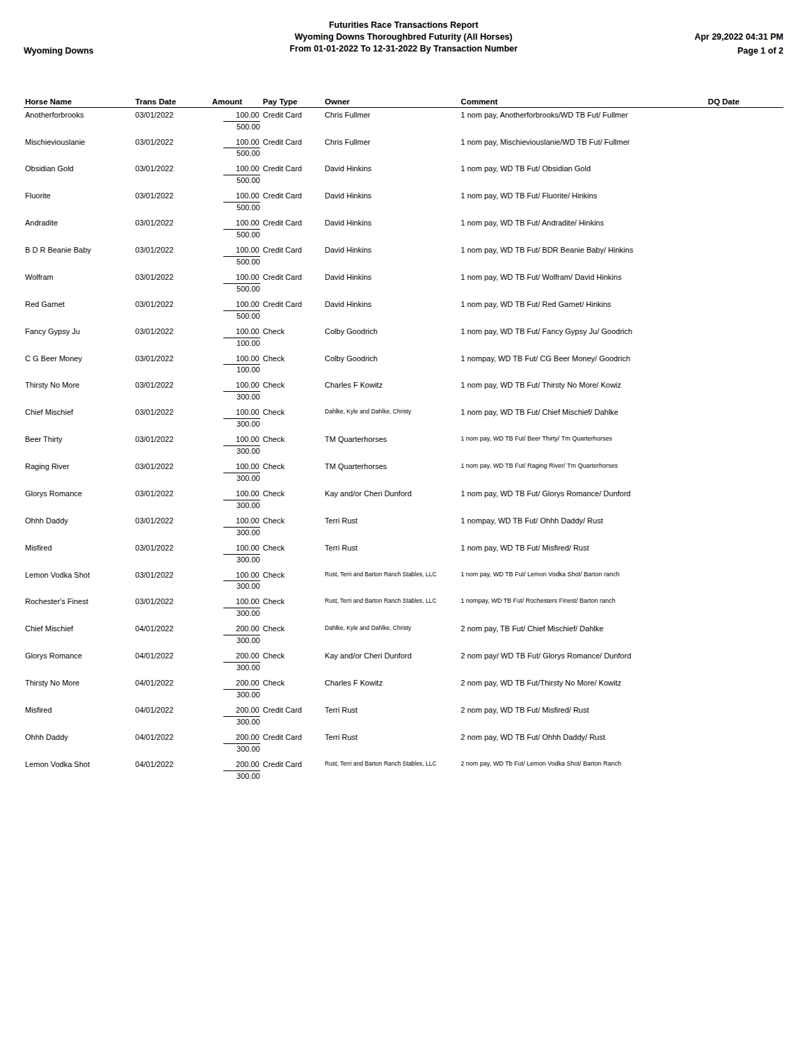Futurities Race Transactions Report
Wyoming Downs Thoroughbred Futurity (All Horses)
From 01-01-2022 To 12-31-2022 By Transaction Number
Apr 29,2022 04:31 PM
Wyoming Downs
Page 1 of 2
| Horse Name | Trans Date | Amount | Pay Type | Owner | Comment | DQ Date |
| --- | --- | --- | --- | --- | --- | --- |
| Anotherforbrooks | 03/01/2022 | 100.00 | Credit Card | Chris Fullmer | 1 nom pay, Anotherforbrooks/WD TB Fut/ Fullmer | |
| | | 500.00 | | | | |
| Mischieviouslanie | 03/01/2022 | 100.00 | Credit Card | Chris Fullmer | 1 nom pay, Mischieviouslanie/WD TB Fut/ Fullmer | |
| | | 500.00 | | | | |
| Obsidian Gold | 03/01/2022 | 100.00 | Credit Card | David Hinkins | 1 nom pay, WD TB Fut/ Obsidian Gold | |
| | | 500.00 | | | | |
| Fluorite | 03/01/2022 | 100.00 | Credit Card | David Hinkins | 1 nom pay, WD TB Fut/ Fluorite/ Hinkins | |
| | | 500.00 | | | | |
| Andradite | 03/01/2022 | 100.00 | Credit Card | David Hinkins | 1 nom pay, WD TB Fut/ Andradite/ Hinkins | |
| | | 500.00 | | | | |
| B D R Beanie Baby | 03/01/2022 | 100.00 | Credit Card | David Hinkins | 1 nom pay, WD TB Fut/ BDR Beanie Baby/ Hinkins | |
| | | 500.00 | | | | |
| Wolfram | 03/01/2022 | 100.00 | Credit Card | David Hinkins | 1 nom pay, WD TB Fut/ Wolfram/ David Hinkins | |
| | | 500.00 | | | | |
| Red Garnet | 03/01/2022 | 100.00 | Credit Card | David Hinkins | 1 nom pay, WD TB Fut/ Red Garnet/ Hinkins | |
| | | 500.00 | | | | |
| Fancy Gypsy Ju | 03/01/2022 | 100.00 | Check | Colby Goodrich | 1 nom pay, WD TB Fut/ Fancy Gypsy Ju/ Goodrich | |
| | | 100.00 | | | | |
| C G Beer Money | 03/01/2022 | 100.00 | Check | Colby Goodrich | 1 nompay, WD TB Fut/ CG Beer Money/ Goodrich | |
| | | 100.00 | | | | |
| Thirsty No More | 03/01/2022 | 100.00 | Check | Charles F Kowitz | 1 nom pay, WD TB Fut/ Thirsty No More/ Kowiz | |
| | | 300.00 | | | | |
| Chief Mischief | 03/01/2022 | 100.00 | Check | Dahlke, Kyle and Dahlke, Christy | 1 nom pay, WD TB Fut/ Chief Mischief/ Dahlke | |
| | | 300.00 | | | | |
| Beer Thirty | 03/01/2022 | 100.00 | Check | TM Quarterhorses | 1 nom pay, WD TB Fut/ Beer Thirty/ Tm Quarterhorses | |
| | | 300.00 | | | | |
| Raging River | 03/01/2022 | 100.00 | Check | TM Quarterhorses | 1 nom pay, WD TB Fut/ Raging River/ Tm Quarterhorses | |
| | | 300.00 | | | | |
| Glorys Romance | 03/01/2022 | 100.00 | Check | Kay and/or Cheri Dunford | 1 nom pay, WD TB Fut/ Glorys Romance/ Dunford | |
| | | 300.00 | | | | |
| Ohhh Daddy | 03/01/2022 | 100.00 | Check | Terri Rust | 1 nompay, WD TB Fut/ Ohhh Daddy/ Rust | |
| | | 300.00 | | | | |
| Misfired | 03/01/2022 | 100.00 | Check | Terri Rust | 1 nom pay, WD TB Fut/ Misfired/ Rust | |
| | | 300.00 | | | | |
| Lemon Vodka Shot | 03/01/2022 | 100.00 | Check | Rust, Terri and Barton Ranch Stables, LLC | 1 nom pay, WD TB Fut/ Lemon Vodka Shot/ Barton ranch | |
| | | 300.00 | | | | |
| Rochester's Finest | 03/01/2022 | 100.00 | Check | Rust, Terri and Barton Ranch Stables, LLC | 1 nompay, WD TB Fut/ Rochesters Finest/ Barton ranch | |
| | | 300.00 | | | | |
| Chief Mischief | 04/01/2022 | 200.00 | Check | Dahlke, Kyle and Dahlke, Christy | 2 nom pay, TB Fut/ Chief Mischief/ Dahlke | |
| | | 300.00 | | | | |
| Glorys Romance | 04/01/2022 | 200.00 | Check | Kay and/or Cheri Dunford | 2 nom pay/ WD TB Fut/ Glorys Romance/ Dunford | |
| | | 300.00 | | | | |
| Thirsty No More | 04/01/2022 | 200.00 | Check | Charles F Kowitz | 2 nom pay, WD TB Fut/Thirsty No More/ Kowitz | |
| | | 300.00 | | | | |
| Misfired | 04/01/2022 | 200.00 | Credit Card | Terri Rust | 2 nom pay, WD TB Fut/ Misfired/ Rust | |
| | | 300.00 | | | | |
| Ohhh Daddy | 04/01/2022 | 200.00 | Credit Card | Terri Rust | 2 nom pay, WD TB Fut/ Ohhh Daddy/ Rust | |
| | | 300.00 | | | | |
| Lemon Vodka Shot | 04/01/2022 | 200.00 | Credit Card | Rust, Terri and Barton Ranch Stables, LLC | 2 nom pay, WD Tb Fut/ Lemon Vodka Shot/ Barton Ranch | |
| | | 300.00 | | | | |